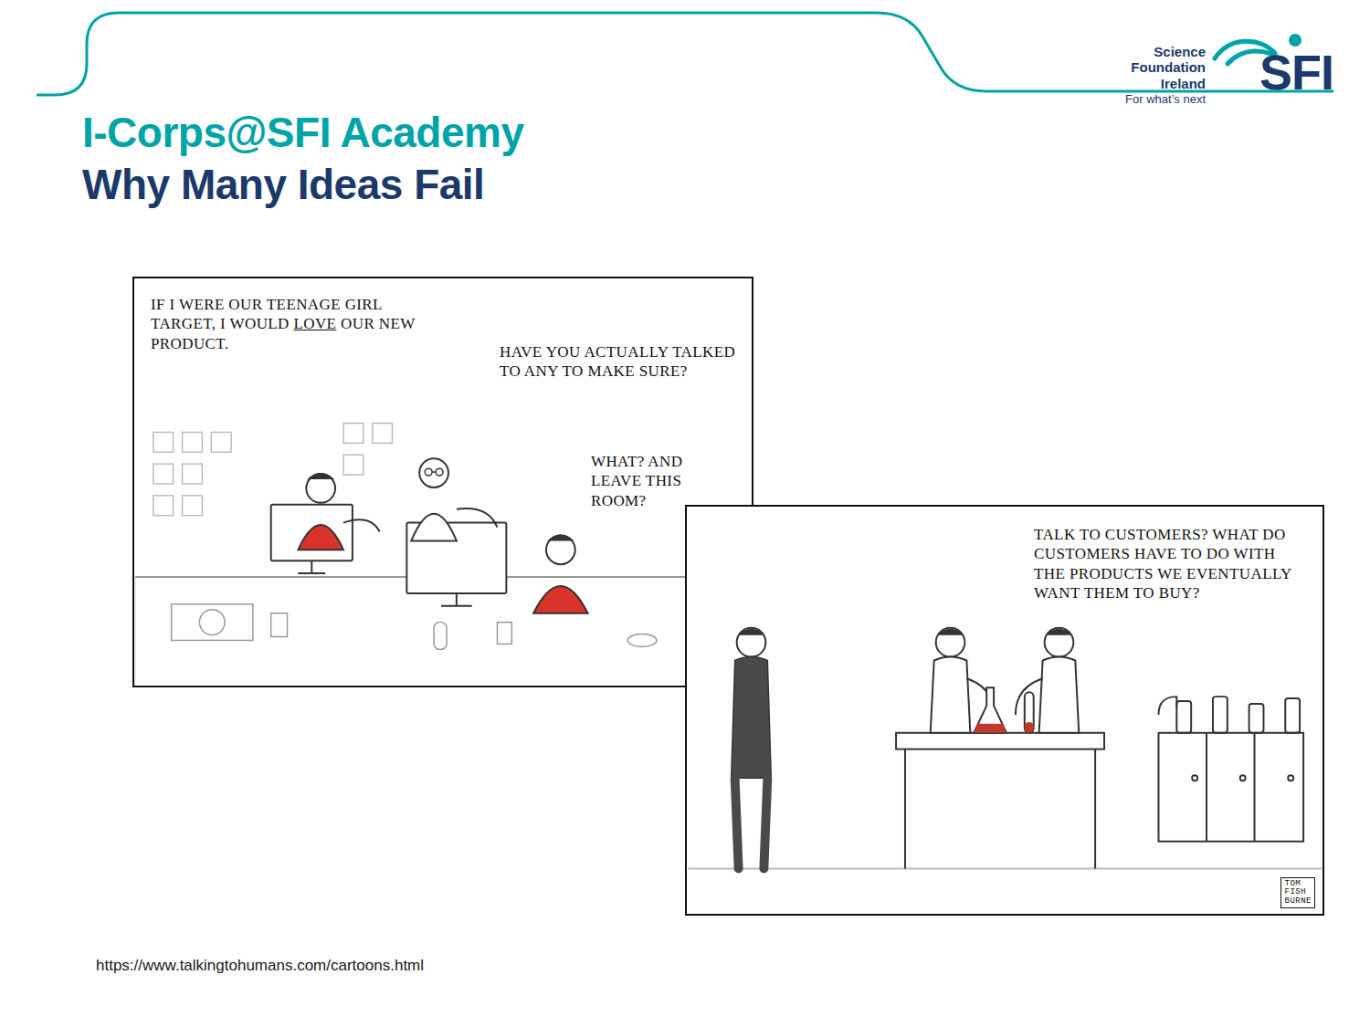Science
Foundation
Ireland For what’s next
SFI
I-Corps@SFI Academy
Why Many Ideas Fail
If I were our teenage girl target, I would love our new product.
Have you actually talked to any to make sure?
What? And leave this room?
TOM
FISH
BURNE
Talk to customers? What do customers have to do with the products we eventually want them to buy?
TOM
FISH
BURNE
https://www.talkingtohumans.com/cartoons.html